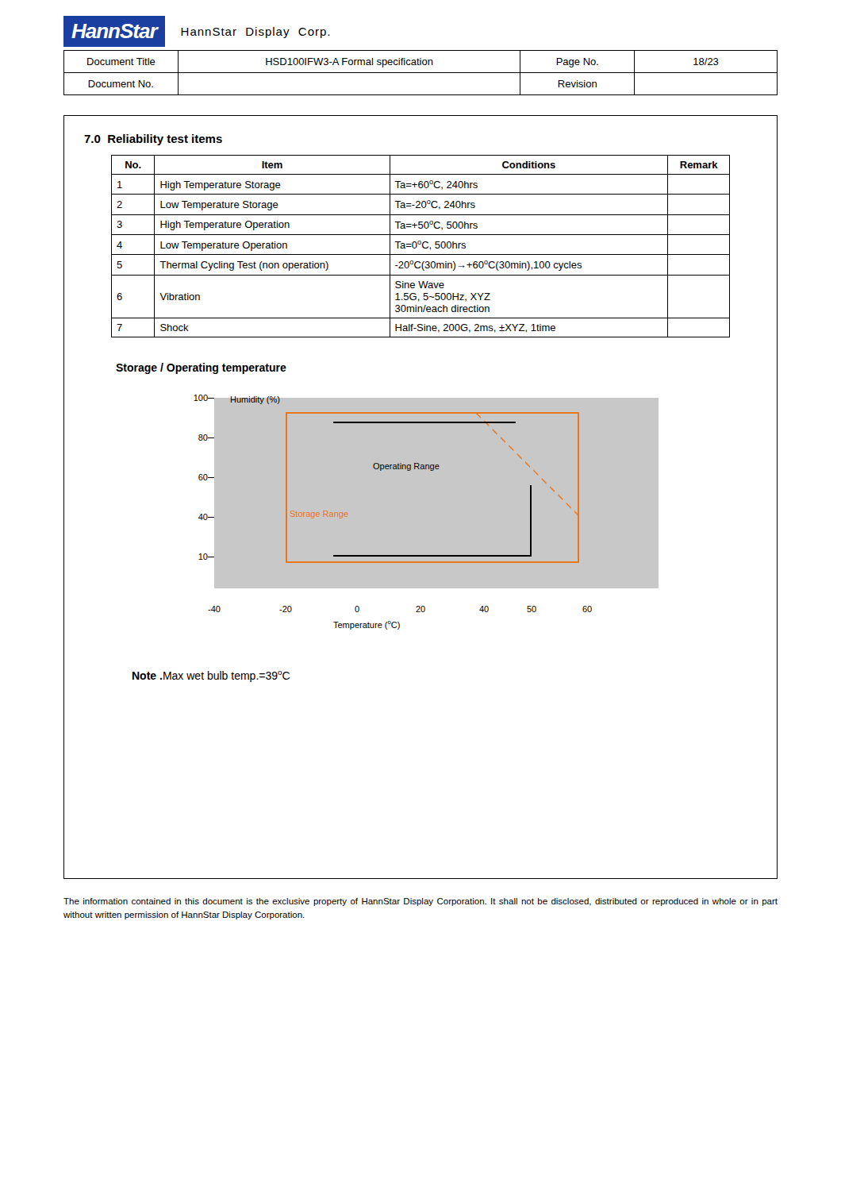HannStar
HannStar Display Corp.
| Document Title | HSD100IFW3-A Formal specification | Page No. | 18/23 |
| Document No. | | Revision | |
7.0 Reliability test items
| No. | Item | Conditions | Remark |
| --- | --- | --- | --- |
| 1 | High Temperature Storage | Ta=+60 o C, 240hrs | |
| 2 | Low Temperature Storage | Ta=-20 o C, 240hrs | |
| 3 | High Temperature Operation | Ta=+50 o C, 500hrs | |
| 4 | Low Temperature Operation | Ta=0 o C, 500hrs | |
| 5 | Thermal Cycling Test (non operation) | -20 o C(30min)→+60 o C(30min),100 cycles | |
| 6 | Vibration | Sine Wave 1.5G, 5~500Hz, XYZ 30min/each direction | |
| 7 | Shock | Half-Sine, 200G, 2ms, ±XYZ, 1time | |
Storage / Operating temperature
100
80
60
40
10
Humidity (%)
Operating Range
Storage Range
-40 -20 0 20 40 50 60 Temperature (oC)
Note . Max wet bulb temp.=39oC
The information contained in this document is the exclusive property of HannStar Display Corporation. It shall not be disclosed, distributed or reproduced in whole or in part without written permission of HannStar Display Corporation.